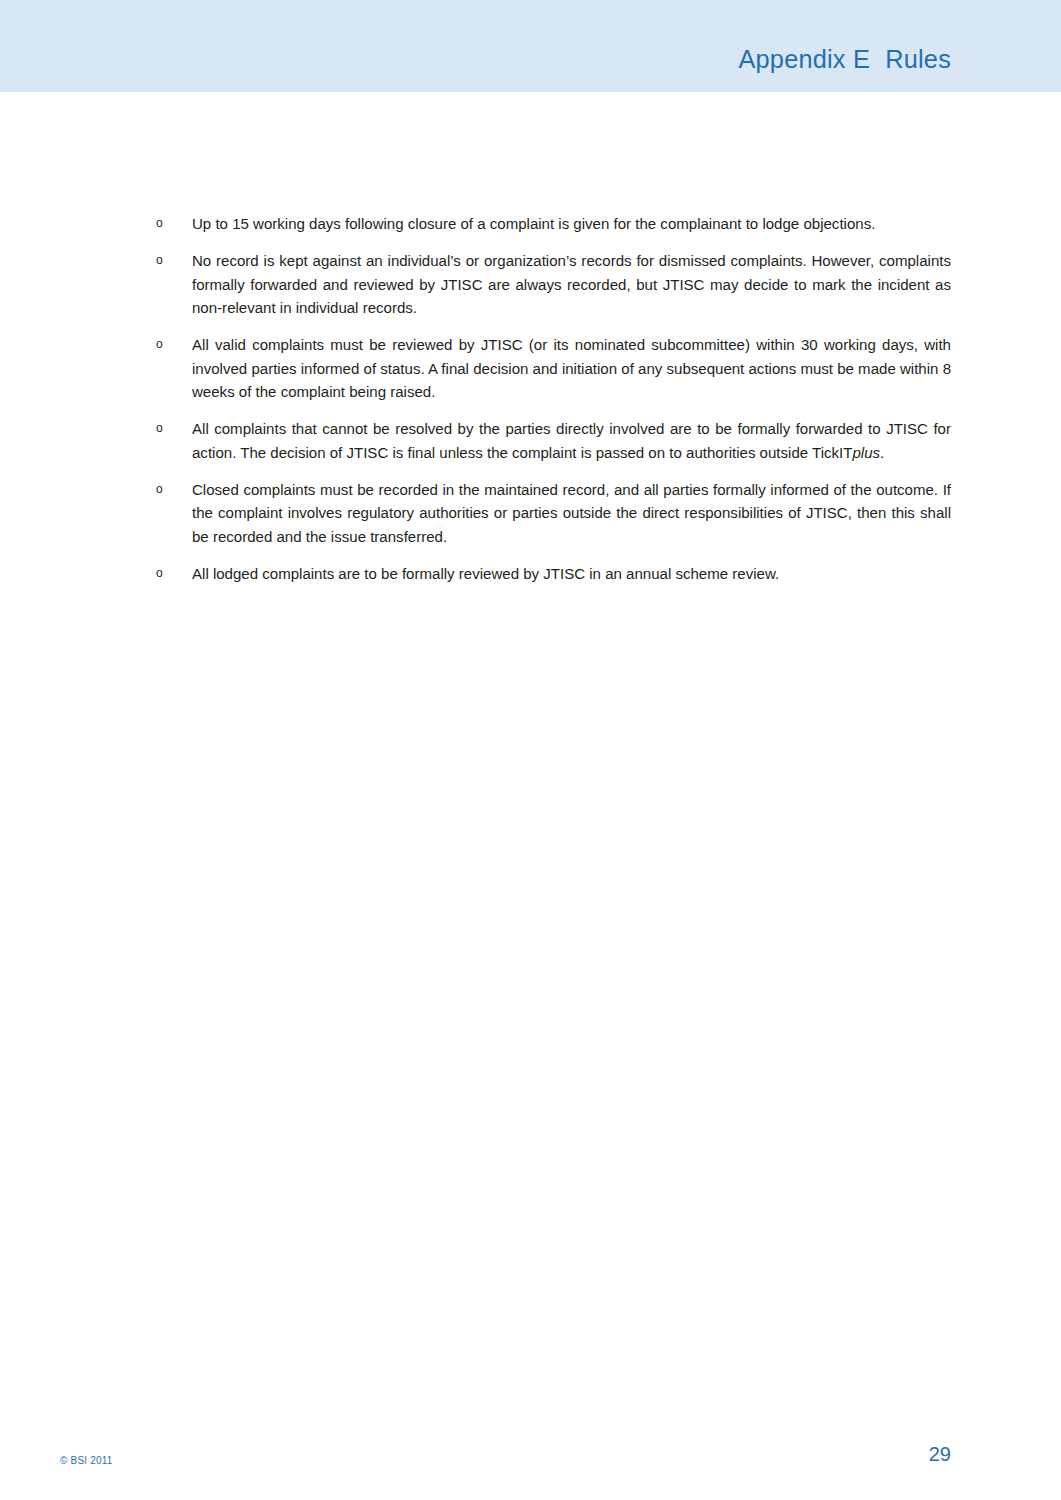Appendix E Rules
Up to 15 working days following closure of a complaint is given for the complainant to lodge objections.
No record is kept against an individual’s or organization’s records for dismissed complaints. However, complaints formally forwarded and reviewed by JTISC are always recorded, but JTISC may decide to mark the incident as non-relevant in individual records.
All valid complaints must be reviewed by JTISC (or its nominated subcommittee) within 30 working days, with involved parties informed of status. A final decision and initiation of any subsequent actions must be made within 8 weeks of the complaint being raised.
All complaints that cannot be resolved by the parties directly involved are to be formally forwarded to JTISC for action. The decision of JTISC is final unless the complaint is passed on to authorities outside TickITplus.
Closed complaints must be recorded in the maintained record, and all parties formally informed of the outcome. If the complaint involves regulatory authorities or parties outside the direct responsibilities of JTISC, then this shall be recorded and the issue transferred.
All lodged complaints are to be formally reviewed by JTISC in an annual scheme review.
© BSI 2011
29